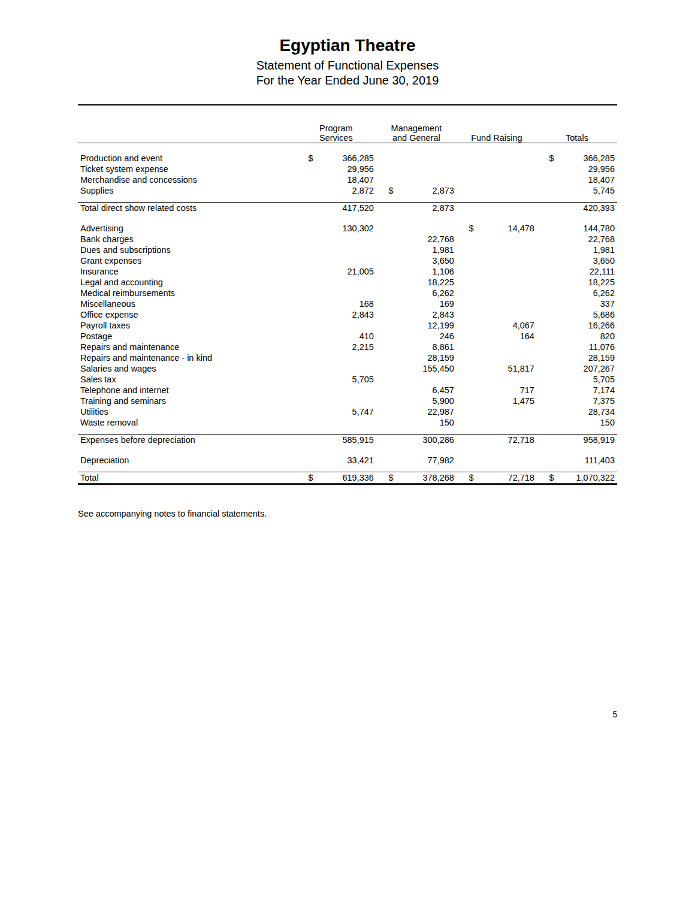Egyptian Theatre
Statement of Functional Expenses
For the Year Ended June 30, 2019
| | Program | Management | | |
| --- | --- | --- | --- | --- |
| | Services | and General | Fund Raising | Totals |
| Production and event | $ | 366,285 | | | | | $ | 366,285 |
| Ticket system expense | | 29,956 | | | | | | 29,956 |
| Merchandise and concessions | | 18,407 | | | | | | 18,407 |
| Supplies | | 2,872 | $ | 2,873 | | | | 5,745 |
| Total direct show related costs | | 417,520 | | 2,873 | | | | 420,393 |
| Advertising | | 130,302 | | | $ | 14,478 | | 144,780 |
| Bank charges | | | | 22,768 | | | | 22,768 |
| Dues and subscriptions | | | | 1,981 | | | | 1,981 |
| Grant expenses | | | | 3,650 | | | | 3,650 |
| Insurance | | 21,005 | | 1,106 | | | | 22,111 |
| Legal and accounting | | | | 18,225 | | | | 18,225 |
| Medical reimbursements | | | | 6,262 | | | | 6,262 |
| Miscellaneous | | 168 | | 169 | | | | 337 |
| Office expense | | 2,843 | | 2,843 | | | | 5,686 |
| Payroll taxes | | | | 12,199 | | 4,067 | | 16,266 |
| Postage | | 410 | | 246 | | 164 | | 820 |
| Repairs and maintenance | | 2,215 | | 8,861 | | | | 11,076 |
| Repairs and maintenance - in kind | | | | 28,159 | | | | 28,159 |
| Salaries and wages | | | | 155,450 | | 51,817 | | 207,267 |
| Sales tax | | 5,705 | | | | | | 5,705 |
| Telephone and internet | | | | 6,457 | | 717 | | 7,174 |
| Training and seminars | | | | 5,900 | | 1,475 | | 7,375 |
| Utilities | | 5,747 | | 22,987 | | | | 28,734 |
| Waste removal | | | | 150 | | | | 150 |
| Expenses before depreciation | | 585,915 | | 300,286 | | 72,718 | | 958,919 |
| Depreciation | | 33,421 | | 77,982 | | | | 111,403 |
| Total | $ | 619,336 | $ | 378,268 | $ | 72,718 | $ | 1,070,322 |
See accompanying notes to financial statements.
5